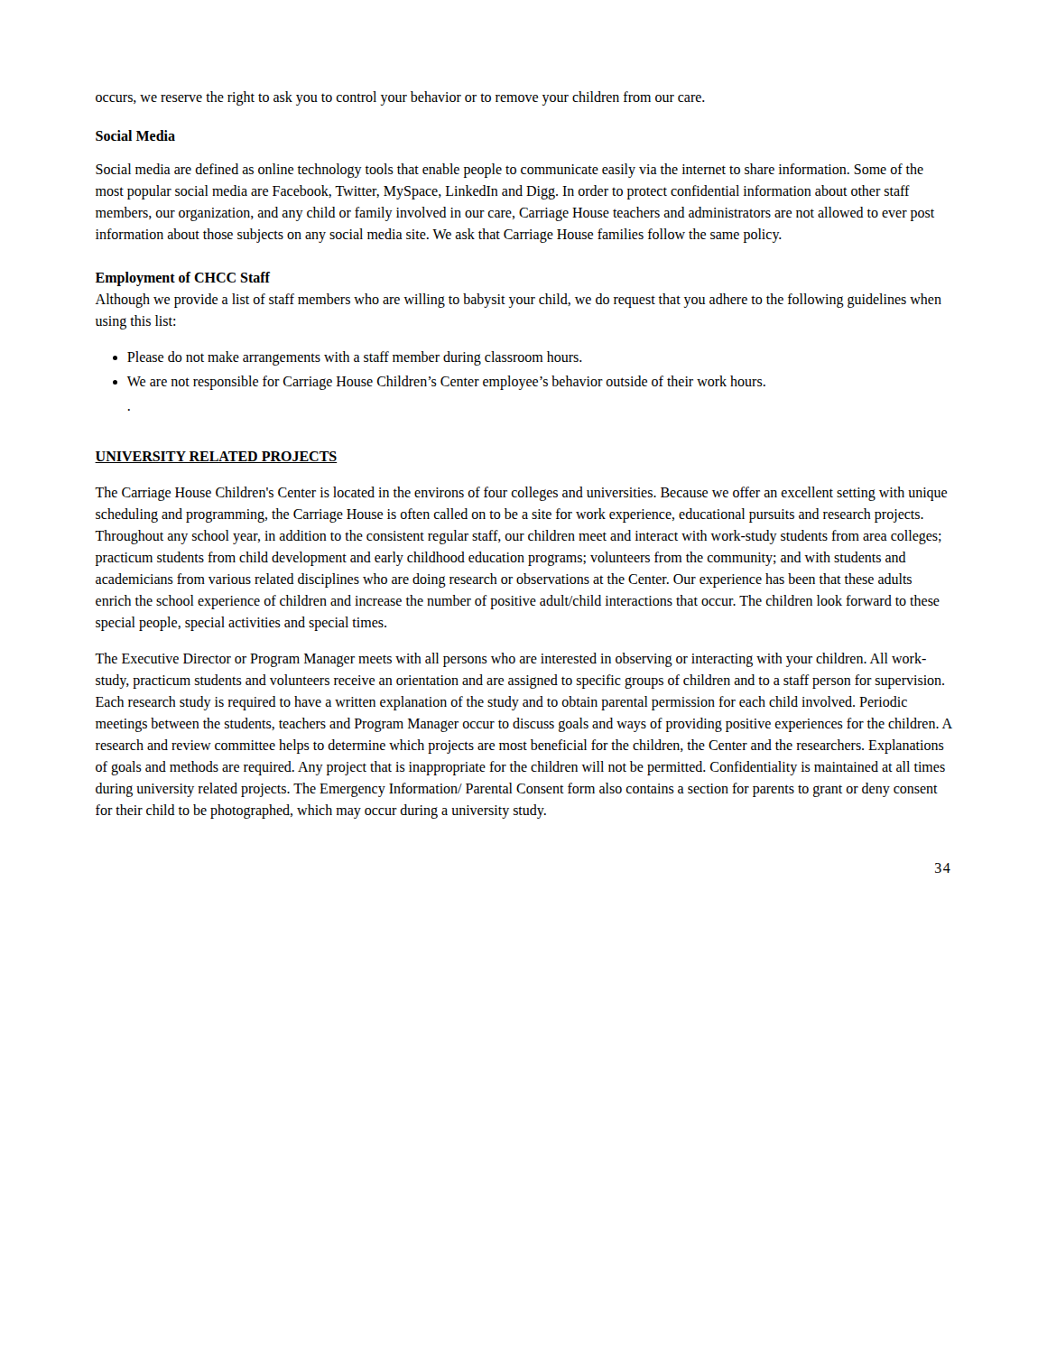occurs, we reserve the right to ask you to control your behavior or to remove your children from our care.
Social Media
Social media are defined as online technology tools that enable people to communicate easily via the internet to share information. Some of the most popular social media are Facebook, Twitter, MySpace, LinkedIn and Digg. In order to protect confidential information about other staff members, our organization, and any child or family involved in our care, Carriage House teachers and administrators are not allowed to ever post information about those subjects on any social media site. We ask that Carriage House families follow the same policy.
Employment of CHCC Staff
Although we provide a list of staff members who are willing to babysit your child, we do request that you adhere to the following guidelines when using this list:
Please do not make arrangements with a staff member during classroom hours.
We are not responsible for Carriage House Children’s Center employee’s behavior outside of their work hours.
.
UNIVERSITY RELATED PROJECTS
The Carriage House Children's Center is located in the environs of four colleges and universities. Because we offer an excellent setting with unique scheduling and programming, the Carriage House is often called on to be a site for work experience, educational pursuits and research projects. Throughout any school year, in addition to the consistent regular staff, our children meet and interact with work-study students from area colleges; practicum students from child development and early childhood education programs; volunteers from the community; and with students and academicians from various related disciplines who are doing research or observations at the Center. Our experience has been that these adults enrich the school experience of children and increase the number of positive adult/child interactions that occur. The children look forward to these special people, special activities and special times.
The Executive Director or Program Manager meets with all persons who are interested in observing or interacting with your children. All work-study, practicum students and volunteers receive an orientation and are assigned to specific groups of children and to a staff person for supervision. Each research study is required to have a written explanation of the study and to obtain parental permission for each child involved. Periodic meetings between the students, teachers and Program Manager occur to discuss goals and ways of providing positive experiences for the children. A research and review committee helps to determine which projects are most beneficial for the children, the Center and the researchers. Explanations of goals and methods are required. Any project that is inappropriate for the children will not be permitted. Confidentiality is maintained at all times during university related projects. The Emergency Information/ Parental Consent form also contains a section for parents to grant or deny consent for their child to be photographed, which may occur during a university study.
34